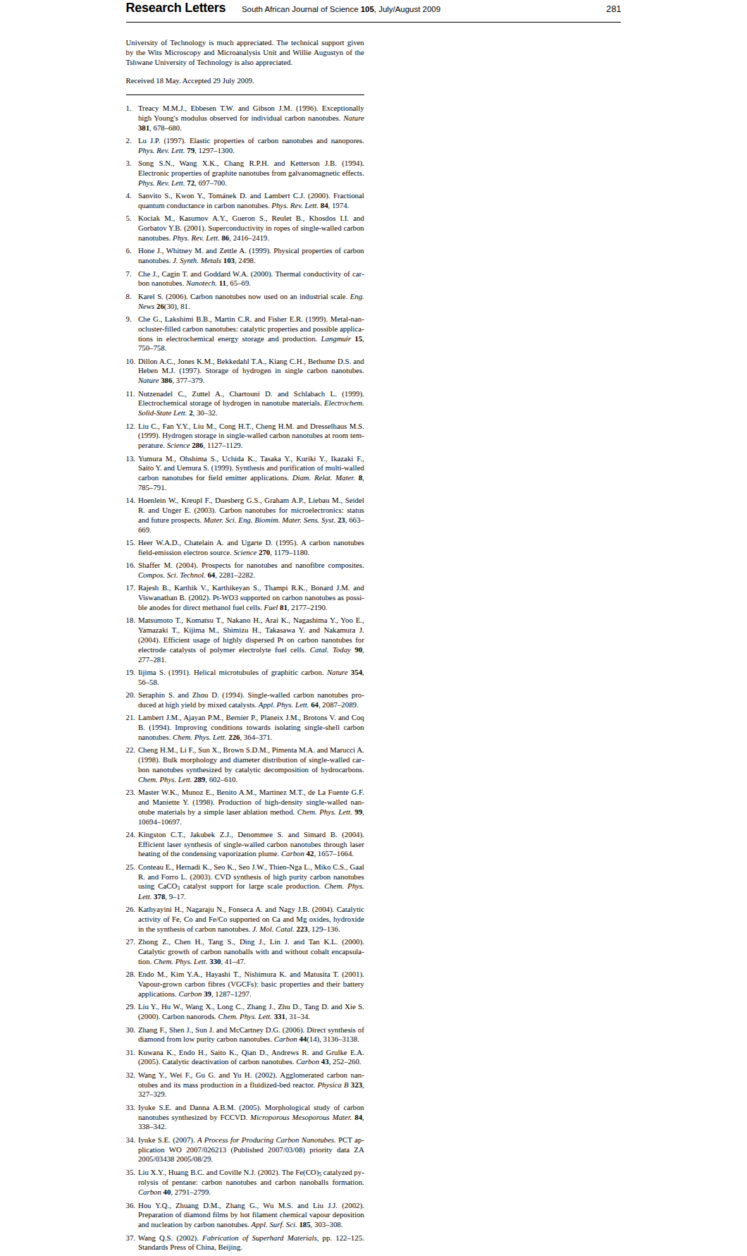Research Letters
South African Journal of Science 105, July/August 2009
281
University of Technology is much appreciated. The technical support given by the Wits Microscopy and Microanalysis Unit and Willie Augustyn of the Tshwane University of Technology is also appreciated.
Received 18 May. Accepted 29 July 2009.
Treacy M.M.J., Ebbesen T.W. and Gibson J.M. (1996). Exceptionally high Young's modulus observed for individual carbon nanotubes. Nature 381, 678–680.
Lu J.P. (1997). Elastic properties of carbon nanotubes and nanopores. Phys. Rev. Lett. 79, 1297–1300.
Song S.N., Wang X.K., Chang R.P.H. and Ketterson J.B. (1994). Electronic properties of graphite nanotubes from galvanomagnetic effects. Phys. Rev. Lett. 72, 697–700.
Sanvito S., Kwon Y., Tománek D. and Lambert C.J. (2000). Fractional quantum conductance in carbon nanotubes. Phys. Rev. Lett. 84, 1974.
Kociak M., Kasumov A.Y., Gueron S., Reulet B., Khosdos I.I. and Gorbatov Y.B. (2001). Superconductivity in ropes of single-walled carbon nanotubes. Phys. Rev. Lett. 86, 2416–2419.
Hone J., Whitney M. and Zettle A. (1999). Physical properties of carbon nanotubes. J. Synth. Metals 103, 2498.
Che J., Cagin T. and Goddard W.A. (2000). Thermal conductivity of carbon nanotubes. Nanotech. 11, 65–69.
Karel S. (2006). Carbon nanotubes now used on an industrial scale. Eng. News 26(30), 81.
Che G., Lakshimi B.B., Martin C.R. and Fisher E.R. (1999). Metal-nanocluster-filled carbon nanotubes: catalytic properties and possible applications in electrochemical energy storage and production. Langmuir 15, 750–758.
Dillon A.C., Jones K.M., Bekkedahl T.A., Kiang C.H., Bethume D.S. and Heben M.J. (1997). Storage of hydrogen in single carbon nanotubes. Nature 386, 377–379.
Nutzenadel C., Zuttel A., Chartouni D. and Schlabach L. (1999). Electrochemical storage of hydrogen in nanotube materials. Electrochem. Solid-State Lett. 2, 30–32.
Liu C., Fan Y.Y., Liu M., Cong H.T., Cheng H.M. and Dresselhaus M.S. (1999). Hydrogen storage in single-walled carbon nanotubes at room temperature. Science 286, 1127–1129.
Yumura M., Ohshima S., Uchida K., Tasaka Y., Kuriki Y., Ikazaki F., Saito Y. and Uemura S. (1999). Synthesis and purification of multi-walled carbon nanotubes for field emitter applications. Diam. Relat. Mater. 8, 785–791.
Hoenlein W., Kreupl F., Duesberg G.S., Graham A.P., Liebau M., Seidel R. and Unger E. (2003). Carbon nanotubes for microelectronics: status and future prospects. Mater. Sci. Eng. Biomim. Mater. Sens. Syst. 23, 663–669.
Heer W.A.D., Chatelain A. and Ugarte D. (1995). A carbon nanotubes field-emission electron source. Science 270, 1179–1180.
Shaffer M. (2004). Prospects for nanotubes and nanofibre composites. Compos. Sci. Technol. 64, 2281–2282.
Rajesh B., Karthik V., Karthikeyan S., Thampi R.K., Bonard J.M. and Viswanathan B. (2002). Pt-WO3 supported on carbon nanotubes as possible anodes for direct methanol fuel cells. Fuel 81, 2177–2190.
Matsumoto T., Komatsu T., Nakano H., Arai K., Nagashima Y., Yoo E., Yamazaki T., Kijima M., Shimizu H., Takasawa Y. and Nakamura J. (2004). Efficient usage of highly dispersed Pt on carbon nanotubes for electrode catalysts of polymer electrolyte fuel cells. Catal. Today 90, 277–281.
Iijima S. (1991). Helical microtubules of graphitic carbon. Nature 354, 56–58.
Seraphin S. and Zhou D. (1994). Single-walled carbon nanotubes produced at high yield by mixed catalysts. Appl. Phys. Lett. 64, 2087–2089.
Lambert J.M., Ajayan P.M., Bernier P., Planeix J.M., Brotons V. and Coq B. (1994). Improving conditions towards isolating single-shell carbon nanotubes. Chem. Phys. Lett. 226, 364–371.
Cheng H.M., Li F., Sun X., Brown S.D.M., Pimenta M.A. and Marucci A. (1998). Bulk morphology and diameter distribution of single-walled carbon nanotubes synthesized by catalytic decomposition of hydrocarbons. Chem. Phys. Lett. 289, 602–610.
Master W.K., Munoz E., Benito A.M., Martinez M.T., de La Fuente G.F. and Maniette Y. (1998). Production of high-density single-walled nanotube materials by a simple laser ablation method. Chem. Phys. Lett. 99, 10694–10697.
Kingston C.T., Jakubek Z.J., Denommee S. and Simard B. (2004). Efficient laser synthesis of single-walled carbon nanotubes through laser heating of the condensing vaporization plume. Carbon 42, 1657–1664.
Conteau E., Hernadi K., Seo K., Seo J.W., Thien-Nga L., Miko C.S., Gaal R. and Forro L. (2003). CVD synthesis of high purity carbon nanotubes using CaCO3 catalyst support for large scale production. Chem. Phys. Lett. 378, 9–17.
Kathyayini H., Nagaraju N., Fonseca A. and Nagy J.B. (2004). Catalytic activity of Fe, Co and Fe/Co supported on Ca and Mg oxides, hydroxide in the synthesis of carbon nanotubes. J. Mol. Catal. 223, 129–136.
Zhong Z., Chen H., Tang S., Ding J., Lin J. and Tan K.L. (2000). Catalytic growth of carbon nanoballs with and without cobalt encapsulation. Chem. Phys. Lett. 330, 41–47.
Endo M., Kim Y.A., Hayashi T., Nishimura K. and Matusita T. (2001). Vapour-grown carbon fibres (VGCFs): basic properties and their battery applications. Carbon 39, 1287–1297.
Liu Y., Hu W., Wang X., Long C., Zhang J., Zhu D., Tang D. and Xie S. (2000). Carbon nanorods. Chem. Phys. Lett. 331, 31–34.
Zhang F., Shen J., Sun J. and McCartney D.G. (2006). Direct synthesis of diamond from low purity carbon nanotubes. Carbon 44(14), 3136–3138.
Kuwana K., Endo H., Saito K., Qian D., Andrews R. and Grulke E.A. (2005). Catalytic deactivation of carbon nanotubes. Carbon 43, 252–260.
Wang Y., Wei F., Gu G. and Yu H. (2002). Agglomerated carbon nanotubes and its mass production in a fluidized-bed reactor. Physica B 323, 327–329.
Iyuke S.E. and Danna A.B.M. (2005). Morphological study of carbon nanotubes synthesized by FCCVD. Microporous Mesoporous Mater. 84, 338–342.
Iyuke S.E. (2007). A Process for Producing Carbon Nanotubes. PCT application WO 2007/026213 (Published 2007/03/08) priority data ZA 2005/03438 2005/08/29.
Liu X.Y., Huang B.C. and Coville N.J. (2002). The Fe(CO)5 catalyzed pyrolysis of pentane: carbon nanotubes and carbon nanoballs formation. Carbon 40, 2791–2799.
Hou Y.Q., Zhuang D.M., Zhang G., Wu M.S. and Liu J.J. (2002). Preparation of diamond films by hot filament chemical vapour deposition and nucleation by carbon nanotubes. Appl. Surf. Sci. 185, 303–308.
Wang Q.S. (2002). Fabrication of Superhard Materials, pp. 122–125. Standards Press of China, Beijing.